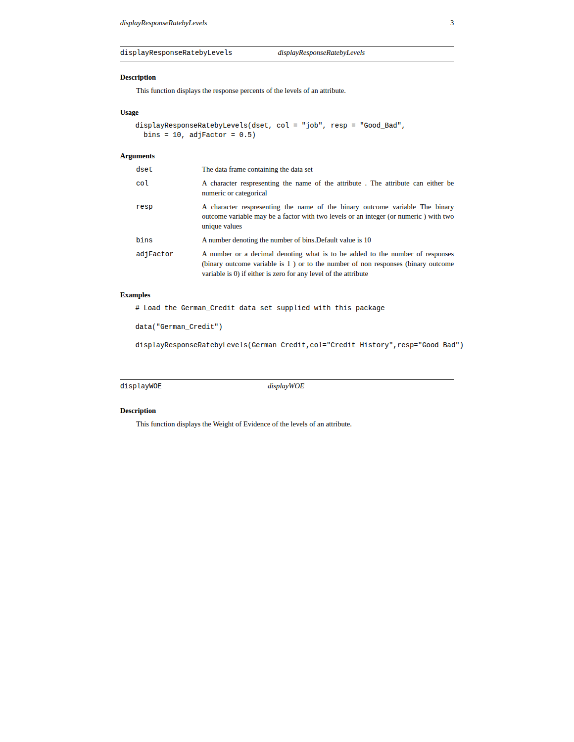displayResponseRatebyLevels 3
displayResponseRatebyLevels displayResponseRatebyLevels
Description
This function displays the response percents of the levels of an attribute.
Usage
displayResponseRatebyLevels(dset, col = "job", resp = "Good_Bad",
  bins = 10, adjFactor = 0.5)
Arguments
dset
The data frame containing the data set
col
A character respresenting the name of the attribute . The attribute can either be numeric or categorical
resp
A character respresenting the name of the binary outcome variable The binary outcome variable may be a factor with two levels or an integer (or numeric ) with two unique values
bins
A number denoting the number of bins.Default value is 10
adjFactor
A number or a decimal denoting what is to be added to the number of responses (binary outcome variable is 1 ) or to the number of non responses (binary outcome variable is 0) if either is zero for any level of the attribute
Examples
# Load the German_Credit data set supplied with this package

data("German_Credit")

displayResponseRatebyLevels(German_Credit,col="Credit_History",resp="Good_Bad")
displayWOE displayWOE
Description
This function displays the Weight of Evidence of the levels of an attribute.